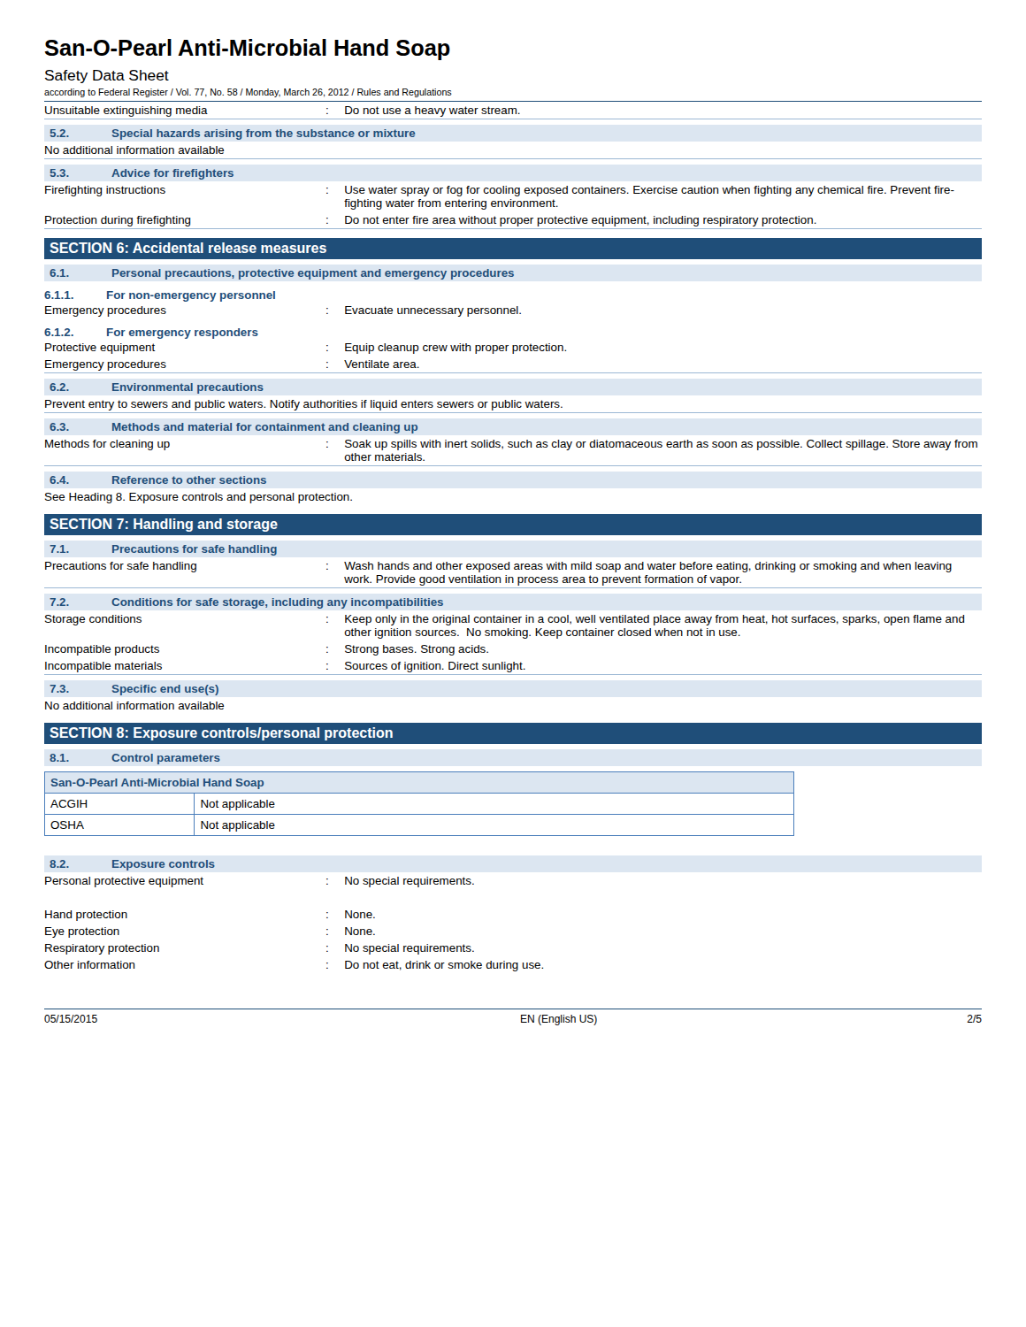San-O-Pearl Anti-Microbial Hand Soap
Safety Data Sheet
according to Federal Register / Vol. 77, No. 58 / Monday, March 26, 2012 / Rules and Regulations
| Unsuitable extinguishing media | : | Do not use a heavy water stream. |
5.2. Special hazards arising from the substance or mixture
No additional information available
5.3. Advice for firefighters
| Firefighting instructions | : | Use water spray or fog for cooling exposed containers. Exercise caution when fighting any chemical fire. Prevent fire-fighting water from entering environment. |
| Protection during firefighting | : | Do not enter fire area without proper protective equipment, including respiratory protection. |
SECTION 6: Accidental release measures
6.1. Personal precautions, protective equipment and emergency procedures
6.1.1. For non-emergency personnel
| Emergency procedures | : | Evacuate unnecessary personnel. |
6.1.2. For emergency responders
| Protective equipment | : | Equip cleanup crew with proper protection. |
| Emergency procedures | : | Ventilate area. |
6.2. Environmental precautions
Prevent entry to sewers and public waters. Notify authorities if liquid enters sewers or public waters.
6.3. Methods and material for containment and cleaning up
| Methods for cleaning up | : | Soak up spills with inert solids, such as clay or diatomaceous earth as soon as possible. Collect spillage. Store away from other materials. |
6.4. Reference to other sections
See Heading 8. Exposure controls and personal protection.
SECTION 7: Handling and storage
7.1. Precautions for safe handling
| Precautions for safe handling | : | Wash hands and other exposed areas with mild soap and water before eating, drinking or smoking and when leaving work. Provide good ventilation in process area to prevent formation of vapor. |
7.2. Conditions for safe storage, including any incompatibilities
| Storage conditions | : | Keep only in the original container in a cool, well ventilated place away from heat, hot surfaces, sparks, open flame and other ignition sources. No smoking. Keep container closed when not in use. |
| Incompatible products | : | Strong bases. Strong acids. |
| Incompatible materials | : | Sources of ignition. Direct sunlight. |
7.3. Specific end use(s)
No additional information available
SECTION 8: Exposure controls/personal protection
8.1. Control parameters
| San-O-Pearl Anti-Microbial Hand Soap |
| --- |
| ACGIH | Not applicable |
| OSHA | Not applicable |
8.2. Exposure controls
| Personal protective equipment | : | No special requirements. |
| Hand protection | : | None. |
| Eye protection | : | None. |
| Respiratory protection | : | No special requirements. |
| Other information | : | Do not eat, drink or smoke during use. |
05/15/2015 EN (English US) 2/5